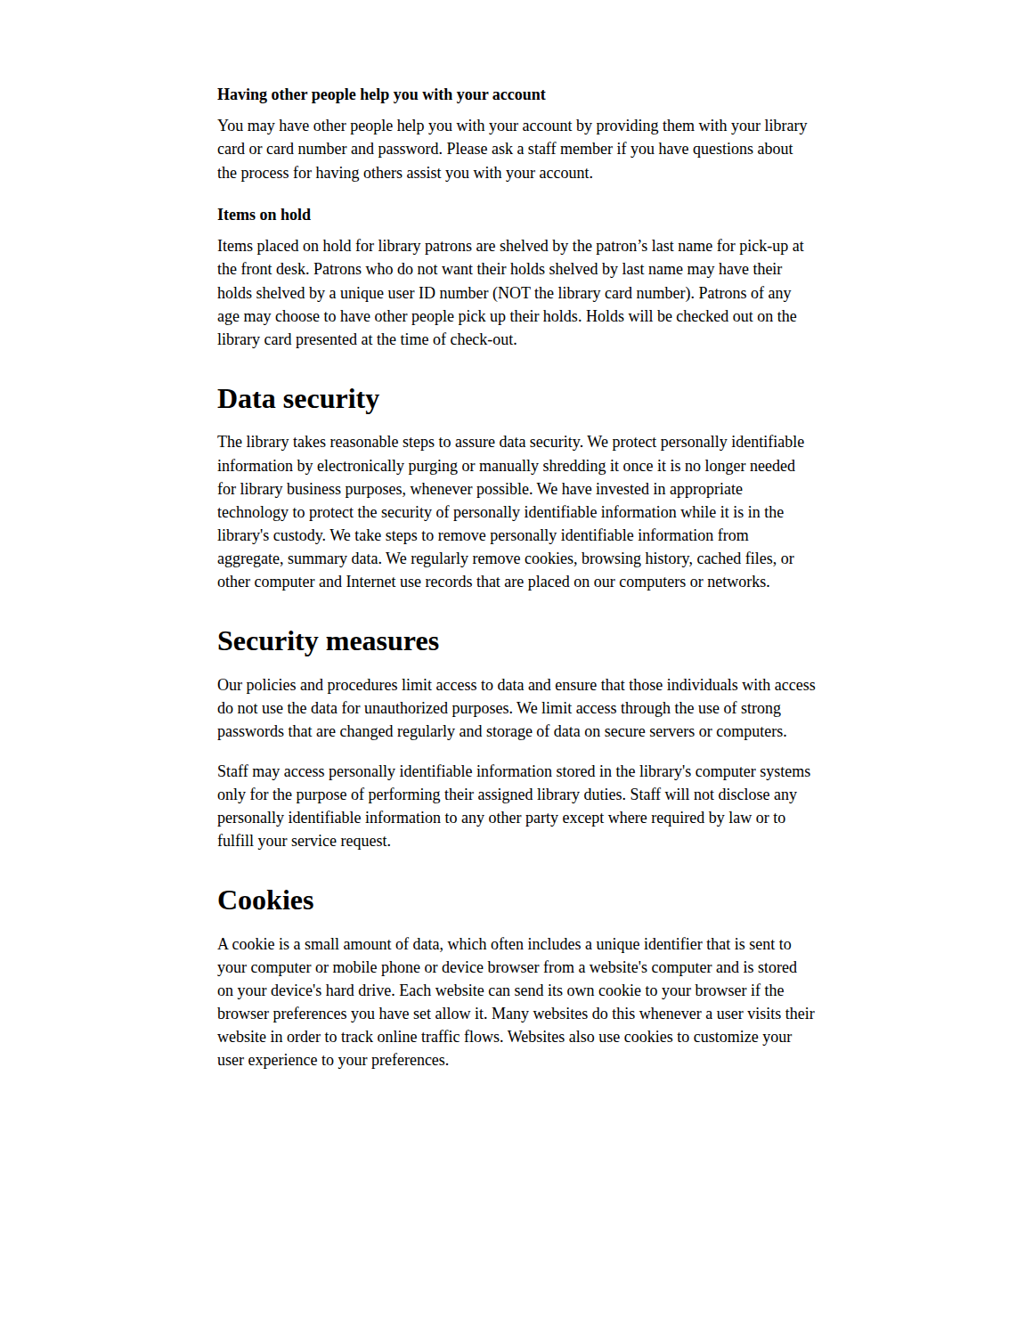Having other people help you with your account
You may have other people help you with your account by providing them with your library card or card number and password. Please ask a staff member if you have questions about the process for having others assist you with your account.
Items on hold
Items placed on hold for library patrons are shelved by the patron’s last name for pick-up at the front desk. Patrons who do not want their holds shelved by last name may have their holds shelved by a unique user ID number (NOT the library card number). Patrons of any age may choose to have other people pick up their holds. Holds will be checked out on the library card presented at the time of check-out.
Data security
The library takes reasonable steps to assure data security. We protect personally identifiable information by electronically purging or manually shredding it once it is no longer needed for library business purposes, whenever possible. We have invested in appropriate technology to protect the security of personally identifiable information while it is in the library's custody. We take steps to remove personally identifiable information from aggregate, summary data. We regularly remove cookies, browsing history, cached files, or other computer and Internet use records that are placed on our computers or networks.
Security measures
Our policies and procedures limit access to data and ensure that those individuals with access do not use the data for unauthorized purposes. We limit access through the use of strong passwords that are changed regularly and storage of data on secure servers or computers.
Staff may access personally identifiable information stored in the library's computer systems only for the purpose of performing their assigned library duties. Staff will not disclose any personally identifiable information to any other party except where required by law or to fulfill your service request.
Cookies
A cookie is a small amount of data, which often includes a unique identifier that is sent to your computer or mobile phone or device browser from a website's computer and is stored on your device's hard drive. Each website can send its own cookie to your browser if the browser preferences you have set allow it. Many websites do this whenever a user visits their website in order to track online traffic flows. Websites also use cookies to customize your user experience to your preferences.